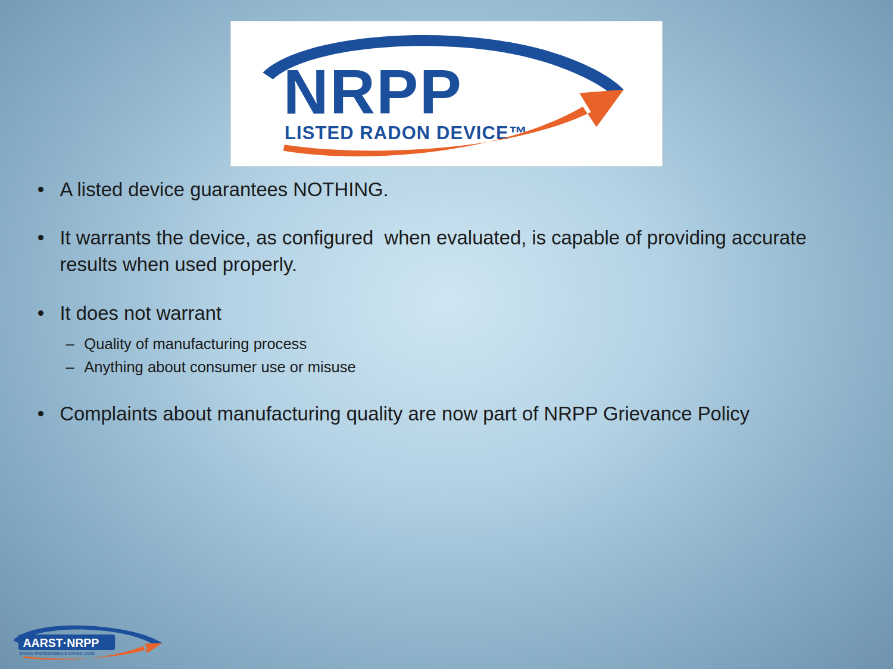NRPP LISTED RADON DEVICE™
A listed device guarantees NOTHING.
It warrants the device, as configured when evaluated, is capable of providing accurate results when used properly.
It does not warrant
Quality of manufacturing process
Anything about consumer use or misuse
Complaints about manufacturing quality are now part of NRPP Grievance Policy
AARST·NRPP RADON PROFESSIONALS SAVING LIVES